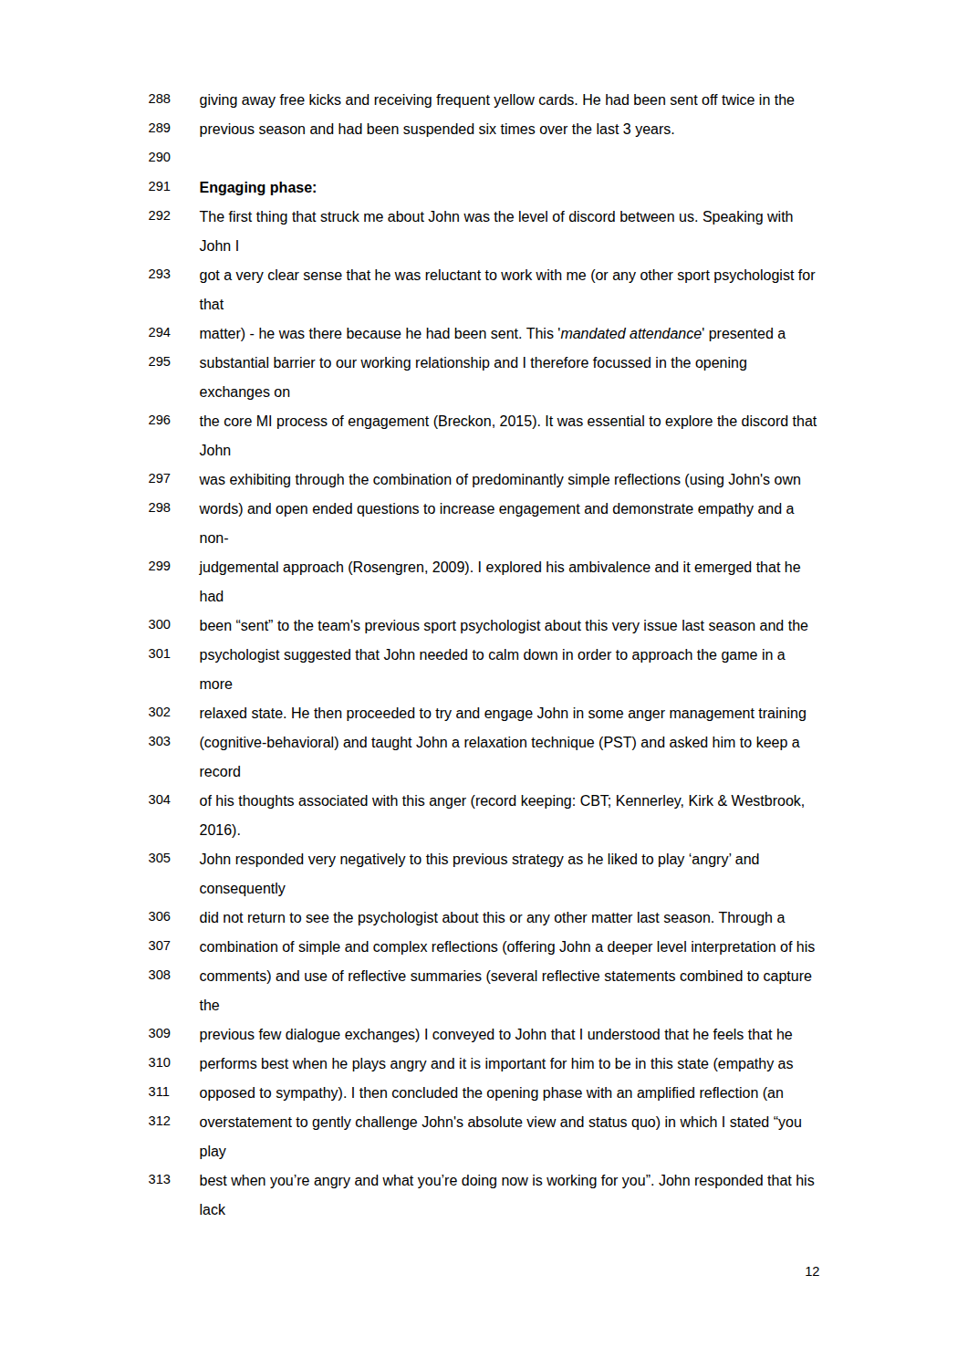288giving away free kicks and receiving frequent yellow cards. He had been sent off twice in the
289previous season and had been suspended six times over the last 3 years.
290
291
Engaging phase:
292 The first thing that struck me about John was the level of discord between us. Speaking with John I
293got a very clear sense that he was reluctant to work with me (or any other sport psychologist for that
294matter) - he was there because he had been sent. This 'mandated attendance' presented a
295substantial barrier to our working relationship and I therefore focussed in the opening exchanges on
296the core MI process of engagement (Breckon, 2015). It was essential to explore the discord that John
297was exhibiting through the combination of predominantly simple reflections (using John's own
298words) and open ended questions to increase engagement and demonstrate empathy and a non-
299judgemental approach (Rosengren, 2009). I explored his ambivalence and it emerged that he had
300been “sent” to the team's previous sport psychologist about this very issue last season and the
301psychologist suggested that John needed to calm down in order to approach the game in a more
302relaxed state. He then proceeded to try and engage John in some anger management training
303(cognitive-behavioral) and taught John a relaxation technique (PST) and asked him to keep a record
304of his thoughts associated with this anger (record keeping: CBT; Kennerley, Kirk & Westbrook, 2016).
305 John responded very negatively to this previous strategy as he liked to play ‘angry’ and consequently
306did not return to see the psychologist about this or any other matter last season. Through a
307combination of simple and complex reflections (offering John a deeper level interpretation of his
308comments) and use of reflective summaries (several reflective statements combined to capture the
309previous few dialogue exchanges) I conveyed to John that I understood that he feels that he
310performs best when he plays angry and it is important for him to be in this state (empathy as
311opposed to sympathy). I then concluded the opening phase with an amplified reflection (an
312overstatement to gently challenge John's absolute view and status quo) in which I stated “you play
313best when you’re angry and what you’re doing now is working for you”. John responded that his lack
12